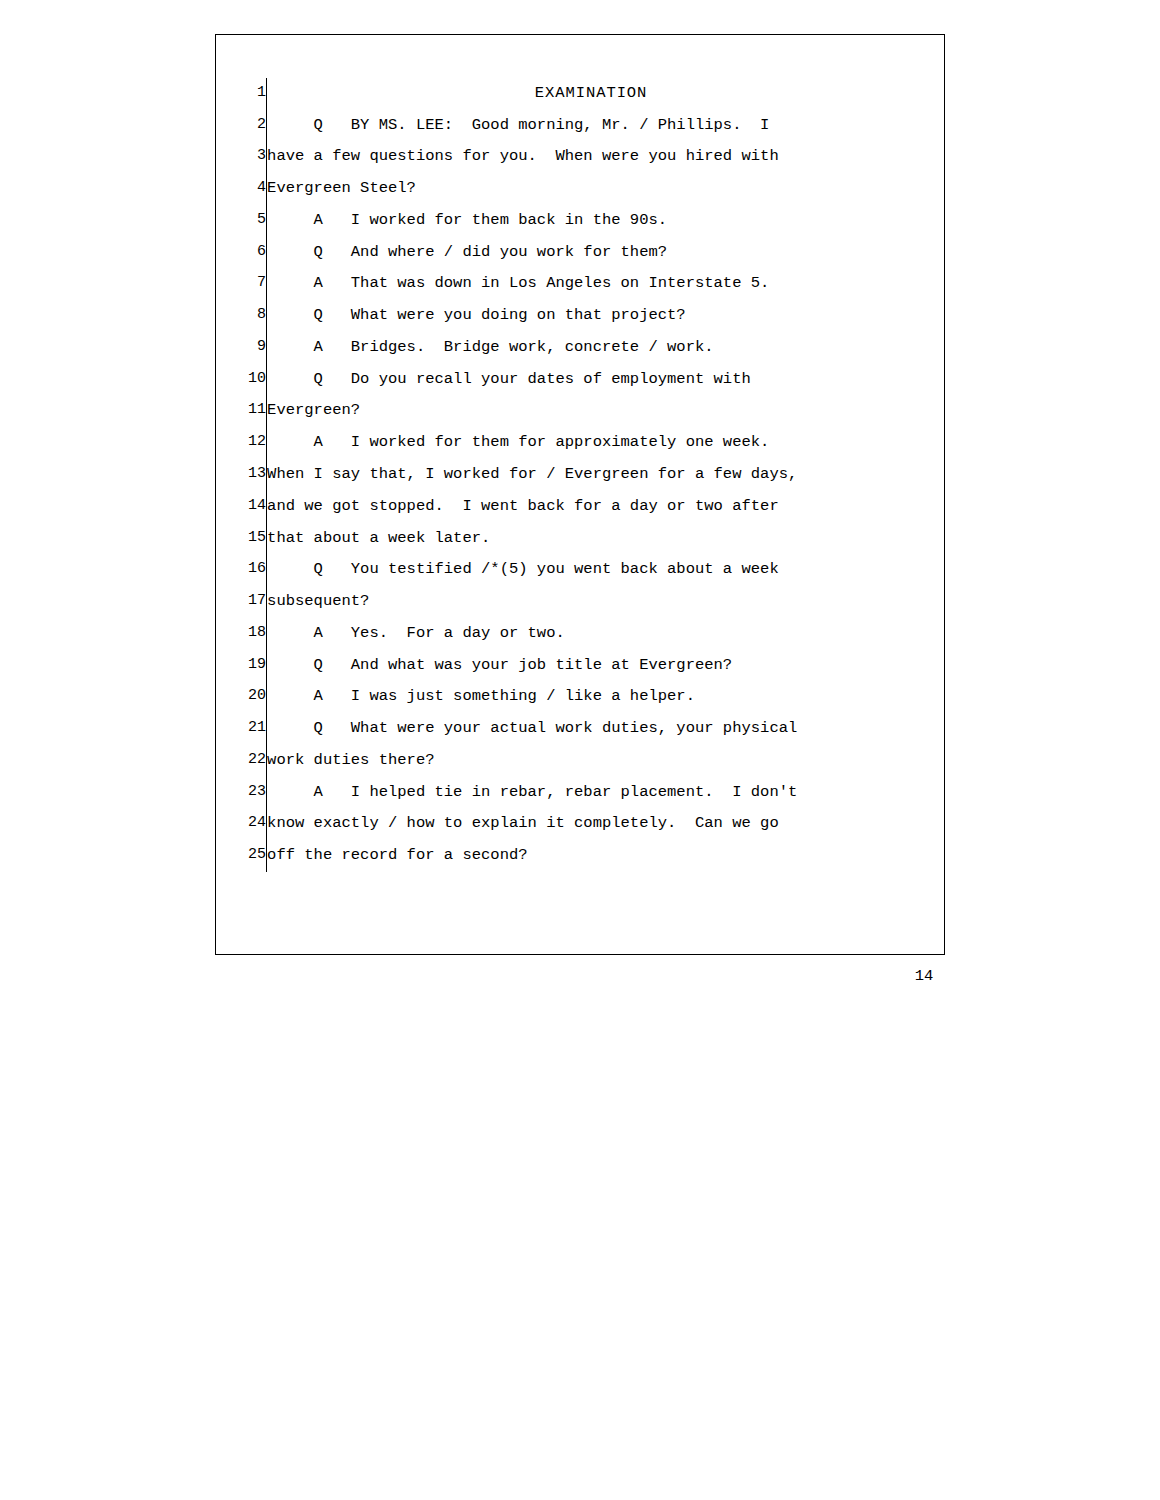| 1 | EXAMINATION |
| 2 | Q BY MS. LEE: Good morning, Mr. / Phillips. I |
| 3 | have a few questions for you. When were you hired with |
| 4 | Evergreen Steel? |
| 5 | A I worked for them back in the 90s. |
| 6 | Q And where / did you work for them? |
| 7 | A That was down in Los Angeles on Interstate 5. |
| 8 | Q What were you doing on that project? |
| 9 | A Bridges. Bridge work, concrete / work. |
| 10 | Q Do you recall your dates of employment with |
| 11 | Evergreen? |
| 12 | A I worked for them for approximately one week. |
| 13 | When I say that, I worked for / Evergreen for a few days, |
| 14 | and we got stopped. I went back for a day or two after |
| 15 | that about a week later. |
| 16 | Q You testified /*(5) you went back about a week |
| 17 | subsequent? |
| 18 | A Yes. For a day or two. |
| 19 | Q And what was your job title at Evergreen? |
| 20 | A I was just something / like a helper. |
| 21 | Q What were your actual work duties, your physical |
| 22 | work duties there? |
| 23 | A I helped tie in rebar, rebar placement. I don't |
| 24 | know exactly / how to explain it completely. Can we go |
| 25 | off the record for a second? |
14